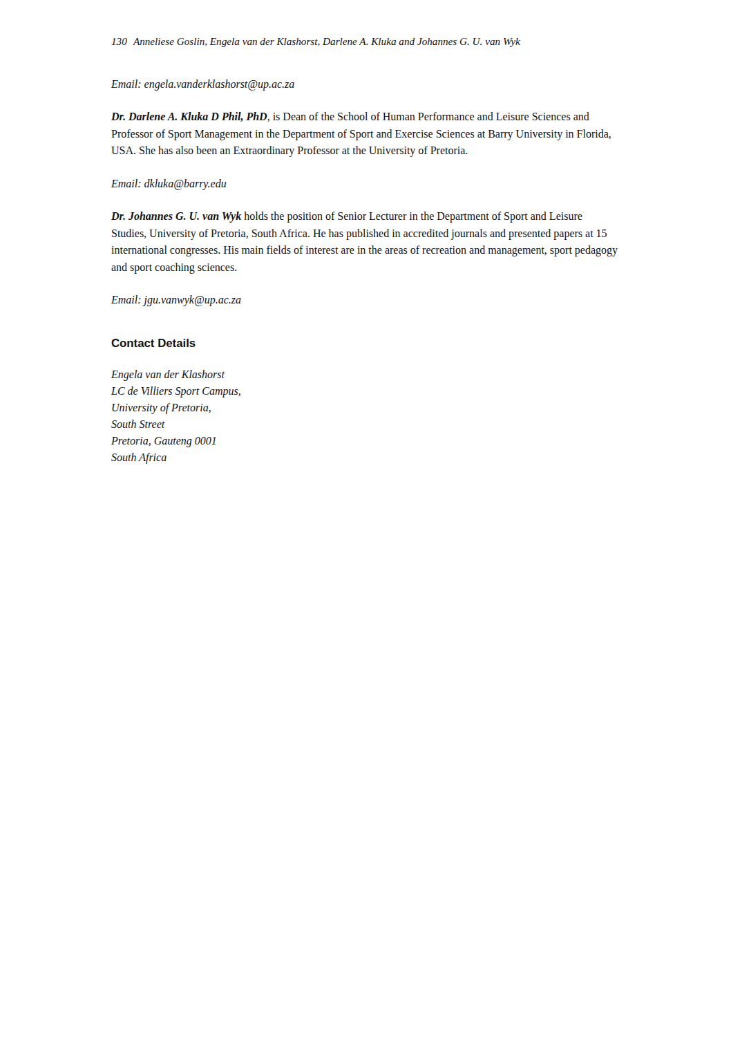130 Anneliese Goslin, Engela van der Klashorst, Darlene A. Kluka and Johannes G. U. van Wyk
Email: engela.vanderklashorst@up.ac.za
Dr. Darlene A. Kluka D Phil, PhD, is Dean of the School of Human Performance and Leisure Sciences and Professor of Sport Management in the Department of Sport and Exercise Sciences at Barry University in Florida, USA. She has also been an Extraordinary Professor at the University of Pretoria.
Email: dkluka@barry.edu
Dr. Johannes G. U. van Wyk holds the position of Senior Lecturer in the Department of Sport and Leisure Studies, University of Pretoria, South Africa. He has published in accredited journals and presented papers at 15 international congresses. His main fields of interest are in the areas of recreation and management, sport pedagogy and sport coaching sciences.
Email: jgu.vanwyk@up.ac.za
Contact Details
Engela van der Klashorst
LC de Villiers Sport Campus,
University of Pretoria,
South Street
Pretoria, Gauteng 0001
South Africa